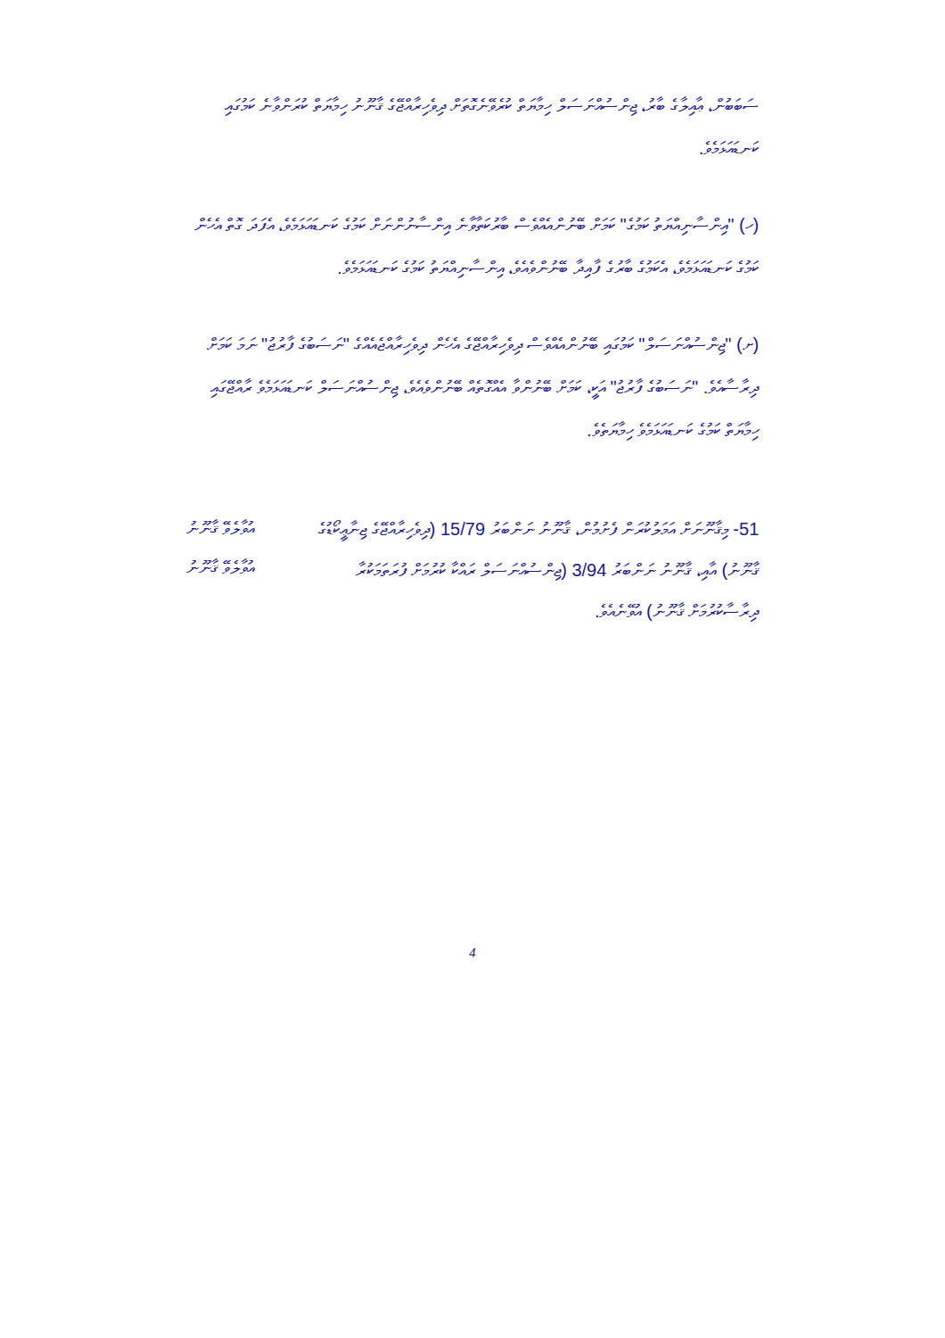ސަބަބުން، ޢާއިލާގެ ބާރު، ޖިންސުއްނަސަލް ހިމާޔަތް ކުރެވޭނެގޮތަށް ދިވެހިރާއްޖޭގެ ޤާނޫނު ހިމާޔަތް ކުރަންވާނެ ކަމުގައި ކަނޑައަޅަމެވެ.
(ހ) "އިންސާނިއްޔަތު ކަމުގެ" ކަމަށް ބޭނުންއެއްވެސް ބާރުކަތާވާނެ އިންސާނުންނަށް ކަމުގެ ކަނޑައަޅަމެވެ، އެފަދަ ގޮތް އެހެން ކަމުގެ ކަނޑައަޅަމެވެ، އެކަމުގެ ބާރުގެ ފާއިދާ ބޭނުންވެއެވެ، އިންސާނިއްޔަތު ކަމުގެ ކަނޑައަޅަމެވެ.
(ށ) "ޖިންސުއްނަސަލް" ކަމުގައި ބޭނުންއެއްވެސް ދިވެހިރާއްޖޭގެ އެހެން ދިވެހިރާއްޖެއެއްގެ "ނަސަބުގެ ފާރުޖު" ނަމަ ކަމަށް ދިރާސާއެވެ. "ނަސަބުގެ ފާރުޖު" އަކީ، ކަމަށް ބޭނުންވާ އެއްގޮތެއް ބޭނުންވެއެވެ، ޖިންސުއްނަސަލް ކަނޑައަޅަމެވެ ރާއްޖޭގައި ހިމާޔަތް ކަމުގެ ކަނޑައަޅަމެވެ ހިމާޔަތެވެ.
އުވާލެވޭ ޤާނޫނު
އުވާލެވޭ ޤާނޫނު
51- މިޤާނޫނަށް އަމަލުކުރަން ފެށުމުން، ޤާނޫނު ނަންބަރު 15/79 (ދިވެހިރާއްޖޭގެ ޖިނާޢީކޯޑުގެ ޤާނޫނު) އާއި، ޤާނޫނު ނަންބަރު 3/94 (ޖިންސުއްނަސަލް ރައްކާ ކުރުމަށް ފުރަތަމަކުރާ ދިރާސާކުރުމަށް ޤާނޫނު) އުވޭނެއެވެ.
4